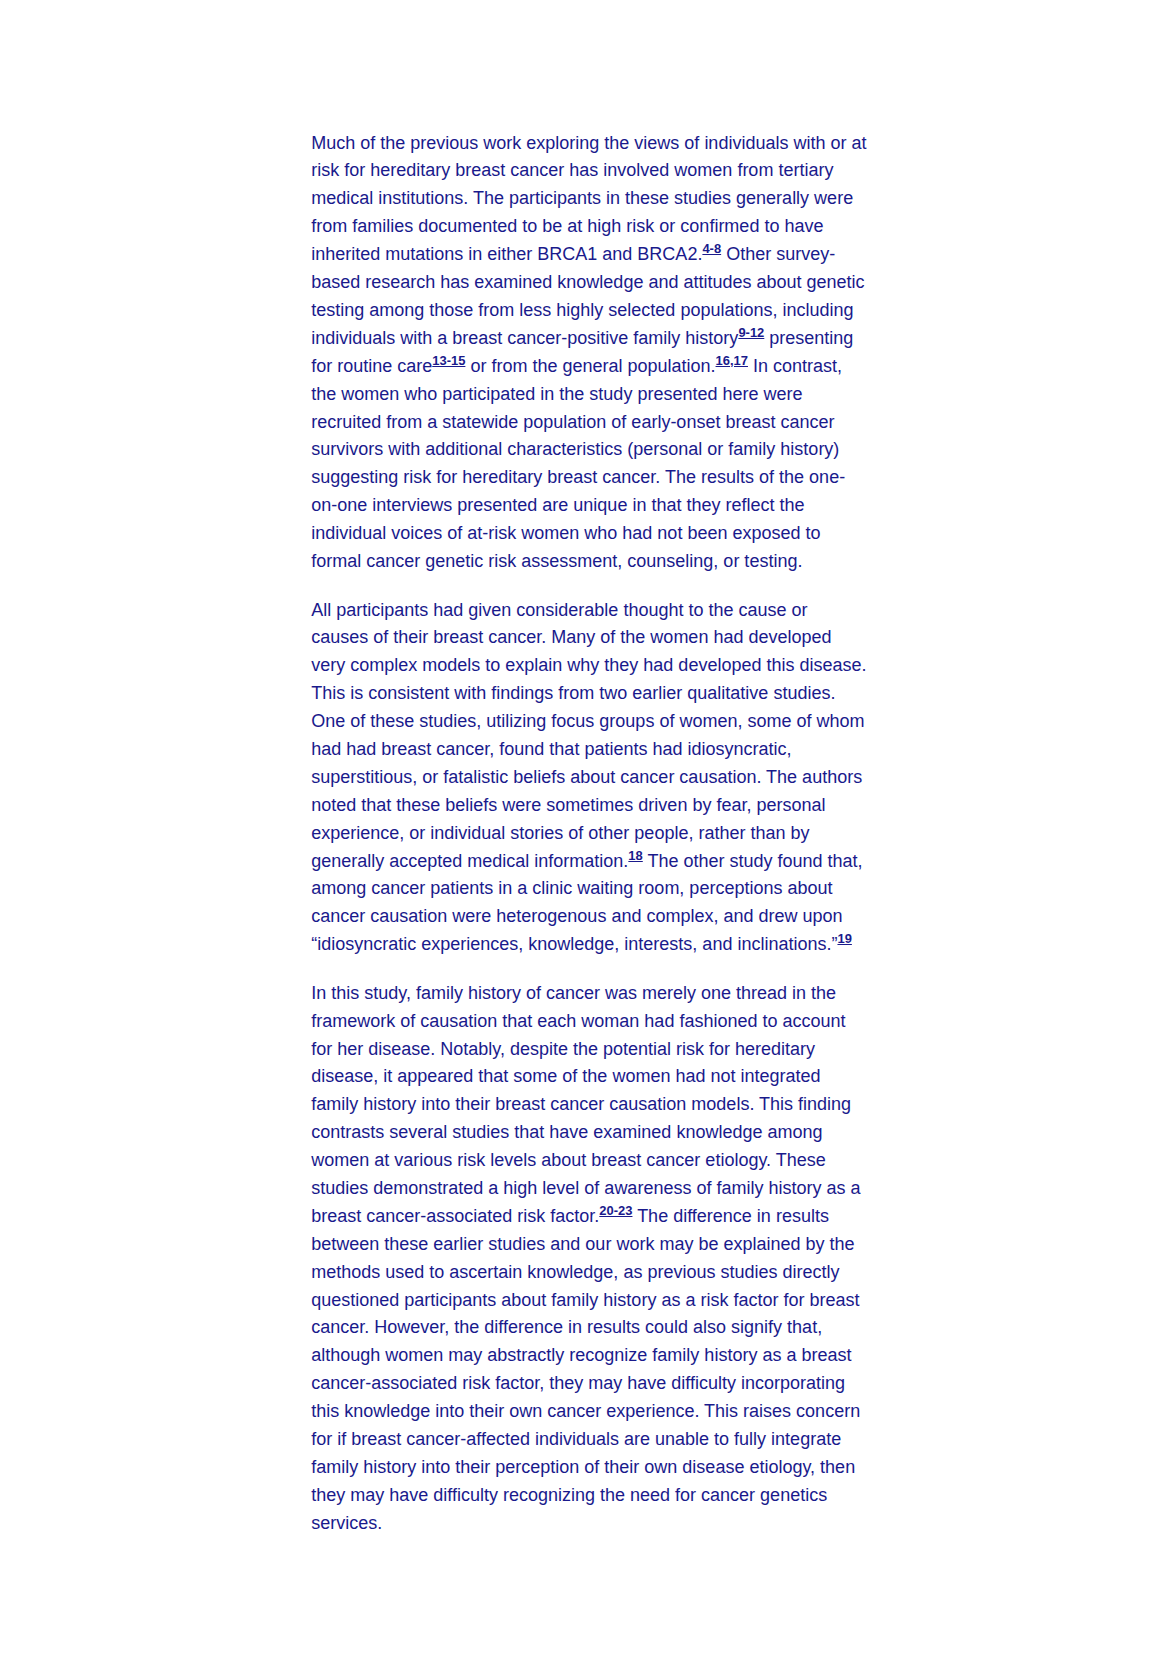Much of the previous work exploring the views of individuals with or at risk for hereditary breast cancer has involved women from tertiary medical institutions. The participants in these studies generally were from families documented to be at high risk or confirmed to have inherited mutations in either BRCA1 and BRCA2.4-8 Other survey-based research has examined knowledge and attitudes about genetic testing among those from less highly selected populations, including individuals with a breast cancer-positive family history9-12 presenting for routine care13-15 or from the general population.16,17 In contrast, the women who participated in the study presented here were recruited from a statewide population of early-onset breast cancer survivors with additional characteristics (personal or family history) suggesting risk for hereditary breast cancer. The results of the one-on-one interviews presented are unique in that they reflect the individual voices of at-risk women who had not been exposed to formal cancer genetic risk assessment, counseling, or testing.
All participants had given considerable thought to the cause or causes of their breast cancer. Many of the women had developed very complex models to explain why they had developed this disease. This is consistent with findings from two earlier qualitative studies. One of these studies, utilizing focus groups of women, some of whom had had breast cancer, found that patients had idiosyncratic, superstitious, or fatalistic beliefs about cancer causation. The authors noted that these beliefs were sometimes driven by fear, personal experience, or individual stories of other people, rather than by generally accepted medical information.18 The other study found that, among cancer patients in a clinic waiting room, perceptions about cancer causation were heterogenous and complex, and drew upon “idiosyncratic experiences, knowledge, interests, and inclinations.”19
In this study, family history of cancer was merely one thread in the framework of causation that each woman had fashioned to account for her disease. Notably, despite the potential risk for hereditary disease, it appeared that some of the women had not integrated family history into their breast cancer causation models. This finding contrasts several studies that have examined knowledge among women at various risk levels about breast cancer etiology. These studies demonstrated a high level of awareness of family history as a breast cancer-associated risk factor.20-23 The difference in results between these earlier studies and our work may be explained by the methods used to ascertain knowledge, as previous studies directly questioned participants about family history as a risk factor for breast cancer. However, the difference in results could also signify that, although women may abstractly recognize family history as a breast cancer-associated risk factor, they may have difficulty incorporating this knowledge into their own cancer experience. This raises concern for if breast cancer-affected individuals are unable to fully integrate family history into their perception of their own disease etiology, then they may have difficulty recognizing the need for cancer genetics services.